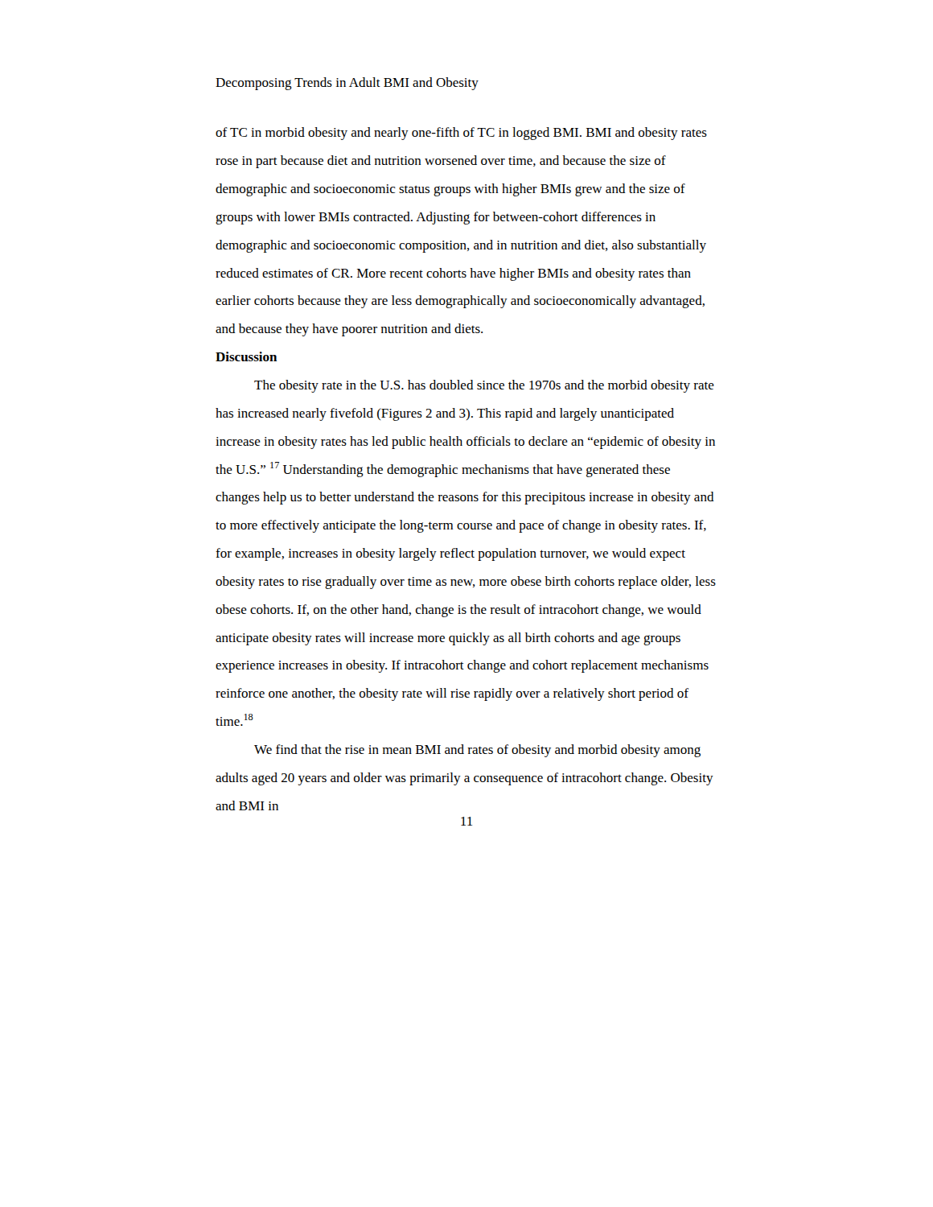Decomposing Trends in Adult BMI and Obesity
of TC in morbid obesity and nearly one-fifth of TC in logged BMI. BMI and obesity rates rose in part because diet and nutrition worsened over time, and because the size of demographic and socioeconomic status groups with higher BMIs grew and the size of groups with lower BMIs contracted. Adjusting for between-cohort differences in demographic and socioeconomic composition, and in nutrition and diet, also substantially reduced estimates of CR. More recent cohorts have higher BMIs and obesity rates than earlier cohorts because they are less demographically and socioeconomically advantaged, and because they have poorer nutrition and diets.
Discussion
The obesity rate in the U.S. has doubled since the 1970s and the morbid obesity rate has increased nearly fivefold (Figures 2 and 3). This rapid and largely unanticipated increase in obesity rates has led public health officials to declare an “epidemic of obesity in the U.S.” 17 Understanding the demographic mechanisms that have generated these changes help us to better understand the reasons for this precipitous increase in obesity and to more effectively anticipate the long-term course and pace of change in obesity rates. If, for example, increases in obesity largely reflect population turnover, we would expect obesity rates to rise gradually over time as new, more obese birth cohorts replace older, less obese cohorts. If, on the other hand, change is the result of intracohort change, we would anticipate obesity rates will increase more quickly as all birth cohorts and age groups experience increases in obesity. If intracohort change and cohort replacement mechanisms reinforce one another, the obesity rate will rise rapidly over a relatively short period of time.18
We find that the rise in mean BMI and rates of obesity and morbid obesity among adults aged 20 years and older was primarily a consequence of intracohort change. Obesity and BMI in
11